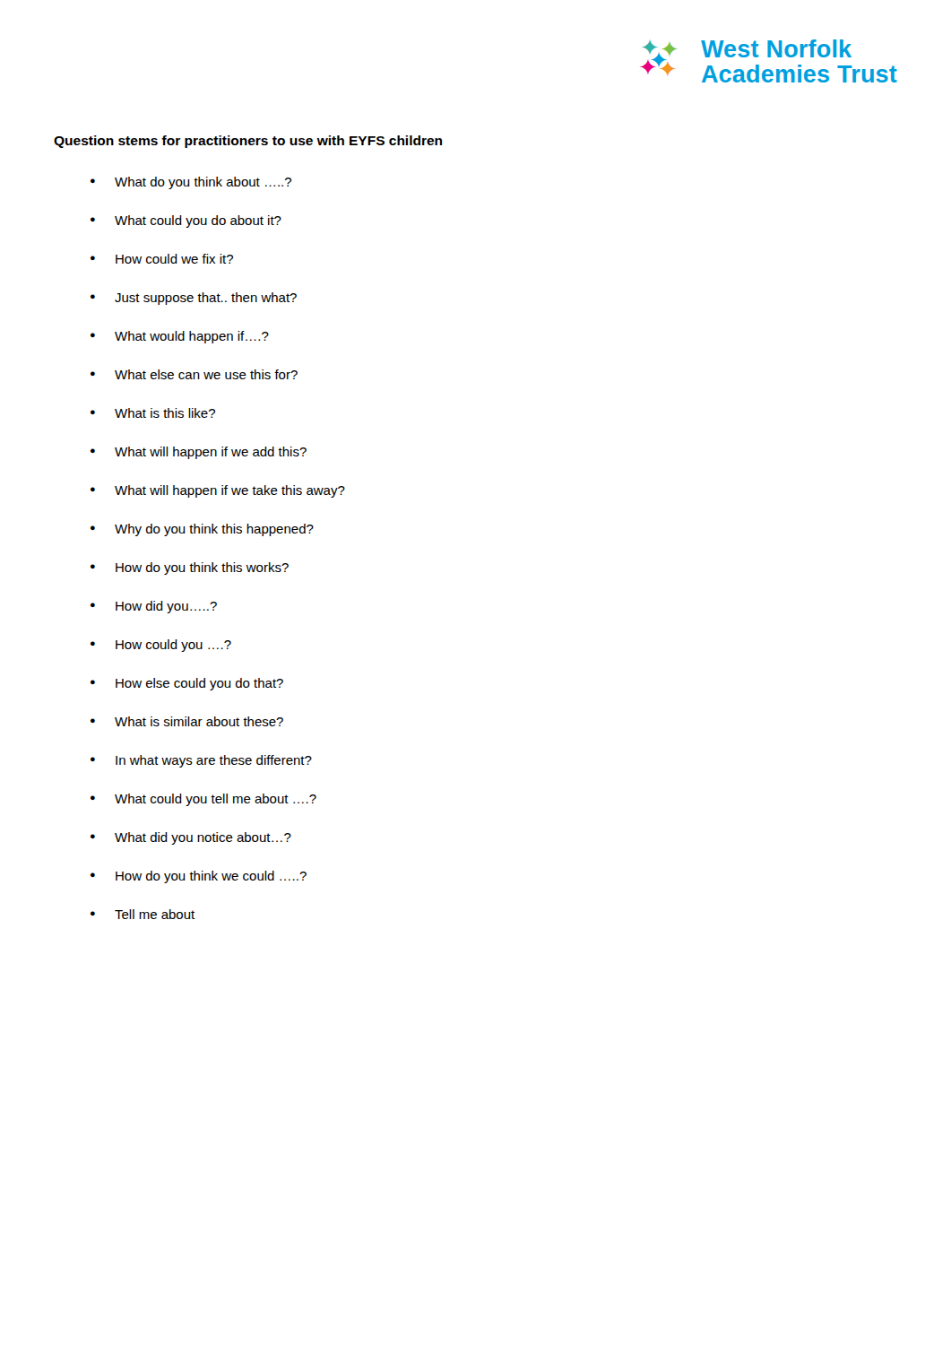✦ ✦ ✦ ✦ ✦
West Norfolk
Academies Trust
Question stems for practitioners to use with EYFS children
What do you think about …..?
What could you do about it?
How could we fix it?
Just suppose that.. then what?
What would happen if….?
What else can we use this for?
What is this like?
What will happen if we add this?
What will happen if we take this away?
Why do you think this happened?
How do you think this works?
How did you…..?
How could you ….?
How else could you do that?
What is similar about these?
In what ways are these different?
What could you tell me about ….?
What did you notice about…?
How do you think we could …..?
Tell me about